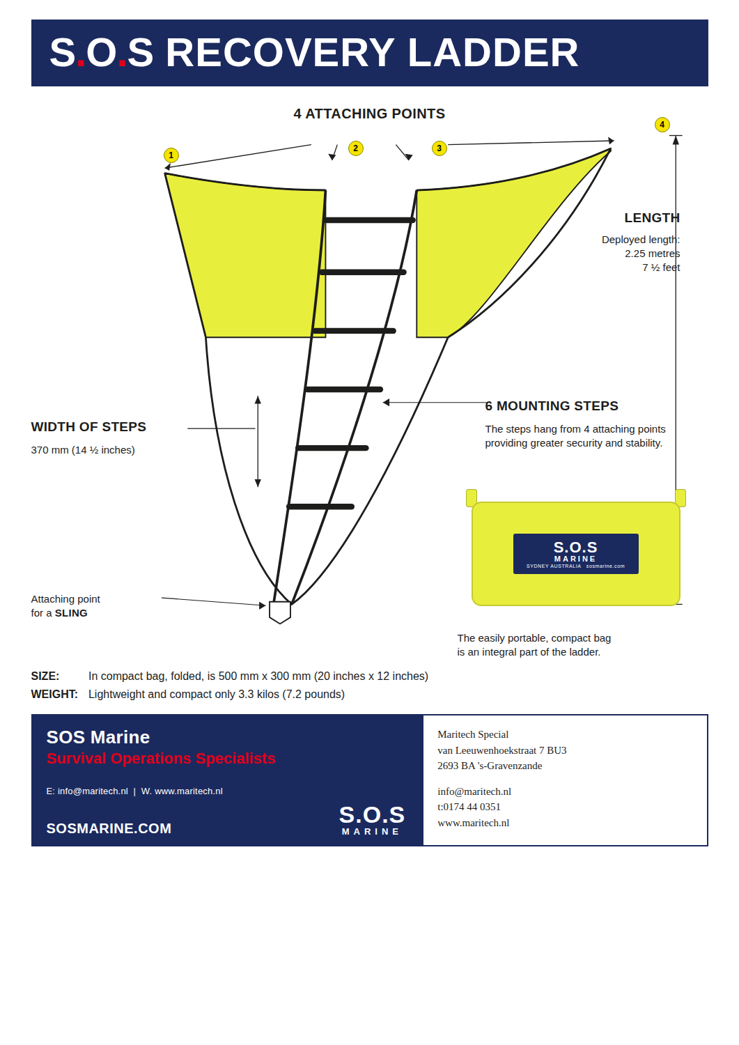S. O. S RECOVERY LADDER
4 ATTACHING POINTS
1 2 3 4
LENGTH Deployed length:
2.25 metres
7 ½ feet
6 MOUNTING STEPS The steps hang from 4 attaching points providing greater security and stability.
WIDTH OF STEPS 370 mm (14 ½ inches)
Attaching point
for a SLING
S.O.S
MARINE
SYDNEY AUSTRALIA sosmarine.com
The easily portable, compact bag
is an integral part of the ladder.
SIZE: In compact bag, folded, is 500 mm x 300 mm (20 inches x 12 inches)
WEIGHT: Lightweight and compact only 3.3 kilos (7.2 pounds)
SOS Marine
Survival Operations Specialists
E: info@maritech.nl | W. www.maritech.nl
SOSMARINE.COM
S.O.S
MARINE
Maritech Special
van Leeuwenhoekstraat 7 BU3
2693 BA 's-Gravenzande
info@maritech.nl
t:0174 44 0351
www.maritech.nl